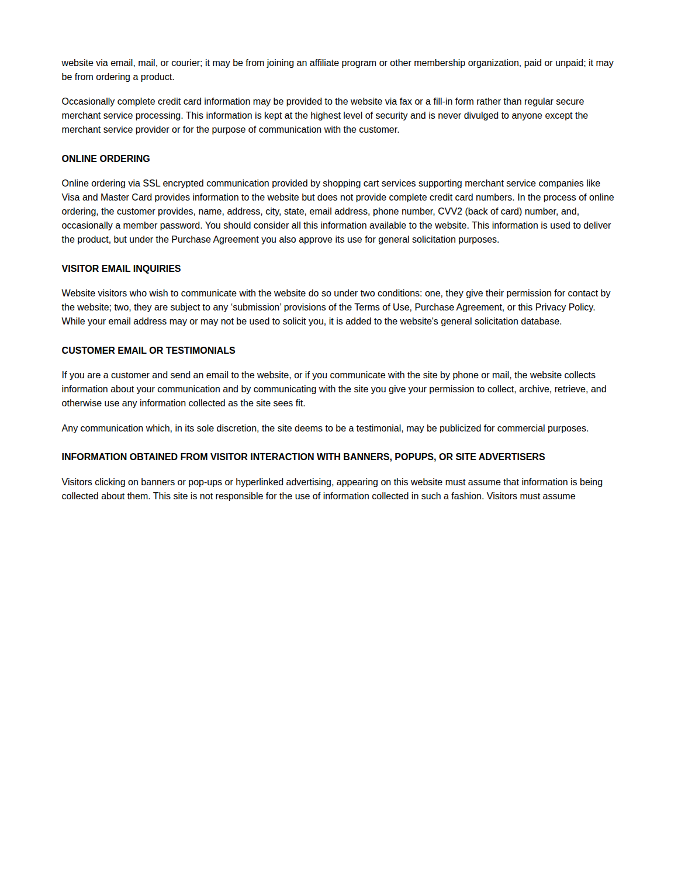website via email, mail, or courier; it may be from joining an affiliate program or other membership organization, paid or unpaid; it may be from ordering a product.
Occasionally complete credit card information may be provided to the website via fax or a fill-in form rather than regular secure merchant service processing. This information is kept at the highest level of security and is never divulged to anyone except the merchant service provider or for the purpose of communication with the customer.
Online Ordering
Online ordering via SSL encrypted communication provided by shopping cart services supporting merchant service companies like Visa and Master Card provides information to the website but does not provide complete credit card numbers. In the process of online ordering, the customer provides, name, address, city, state, email address, phone number, CVV2 (back of card) number, and, occasionally a member password. You should consider all this information available to the website. This information is used to deliver the product, but under the Purchase Agreement you also approve its use for general solicitation purposes.
Visitor Email Inquiries
Website visitors who wish to communicate with the website do so under two conditions: one, they give their permission for contact by the website; two, they are subject to any ‘submission’ provisions of the Terms of Use, Purchase Agreement, or this Privacy Policy. While your email address may or may not be used to solicit you, it is added to the website's general solicitation database.
Customer Email or Testimonials
If you are a customer and send an email to the website, or if you communicate with the site by phone or mail, the website collects information about your communication and by communicating with the site you give your permission to collect, archive, retrieve, and otherwise use any information collected as the site sees fit.
Any communication which, in its sole discretion, the site deems to be a testimonial, may be publicized for commercial purposes.
Information Obtained from Visitor Interaction with Banners, Popups, or Site Advertisers
Visitors clicking on banners or pop-ups or hyperlinked advertising, appearing on this website must assume that information is being collected about them. This site is not responsible for the use of information collected in such a fashion. Visitors must assume